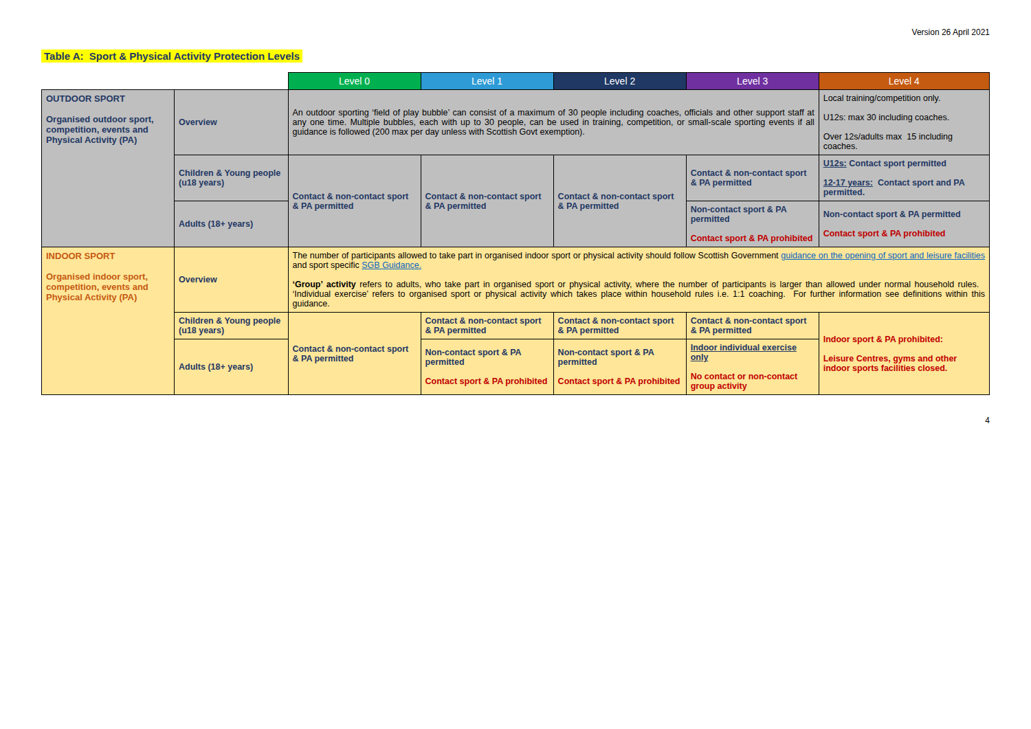Version 26 April 2021
Table A: Sport & Physical Activity Protection Levels
| | | Level 0 | Level 1 | Level 2 | Level 3 | Level 4 |
| --- | --- | --- | --- | --- | --- | --- |
| OUTDOOR SPORT Organised outdoor sport, competition, events and Physical Activity (PA) | Overview | An outdoor sporting ‘field of play bubble’ can consist of a maximum of 30 people including coaches, officials and other support staff at any one time. Multiple bubbles, each with up to 30 people, can be used in training, competition, or small-scale sporting events if all guidance is followed (200 max per day unless with Scottish Govt exemption). | Local training/competition only. U12s: max 30 including coaches. Over 12s/adults max 15 including coaches. |
| Children & Young people (u18 years) | Contact & non-contact sport & PA permitted | Contact & non-contact sport & PA permitted | Contact & non-contact sport & PA permitted | Contact & non-contact sport & PA permitted | U12s: Contact sport permitted 12-17 years: Contact sport and PA permitted. |
| Adults (18+ years) | Non-contact sport & PA permitted Contact sport & PA prohibited | Non-contact sport & PA permitted Contact sport & PA prohibited |
| INDOOR SPORT Organised indoor sport, competition, events and Physical Activity (PA) | Overview | The number of participants allowed to take part in organised indoor sport or physical activity should follow Scottish Government guidance on the opening of sport and leisure facilities and sport specific SGB Guidance. ‘Group’ activity refers to adults, who take part in organised sport or physical activity, where the number of participants is larger than allowed under normal household rules. ‘Individual exercise’ refers to organised sport or physical activity which takes place within household rules i.e. 1:1 coaching. For further information see definitions within this guidance. |
| Children & Young people (u18 years) | Contact & non-contact sport & PA permitted | Contact & non-contact sport & PA permitted | Contact & non-contact sport & PA permitted | Contact & non-contact sport & PA permitted | Indoor sport & PA prohibited: Leisure Centres, gyms and other indoor sports facilities closed. |
| Adults (18+ years) | Non-contact sport & PA permitted Contact sport & PA prohibited | Non-contact sport & PA permitted Contact sport & PA prohibited | Indoor individual exercise only No contact or non-contact group activity |
4